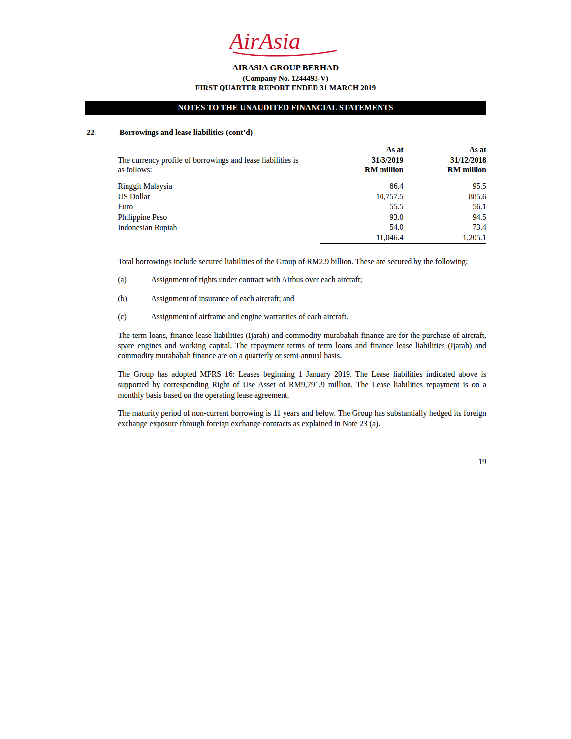AirAsia
AIRASIA GROUP BERHAD
(Company No. 1244493-V)
FIRST QUARTER REPORT ENDED 31 MARCH 2019
NOTES TO THE UNAUDITED FINANCIAL STATEMENTS
22.
Borrowings and lease liabilities (cont’d)
| The currency profile of borrowings and lease liabilities is as follows: | As at 31/3/2019 RM million | As at 31/12/2018 RM million |
| Ringgit Malaysia | 86.4 | 95.5 |
| US Dollar | 10,757.5 | 885.6 |
| Euro | 55.5 | 56.1 |
| Philippine Peso | 93.0 | 94.5 |
| Indonesian Rupiah | 54.0 | 73.4 |
| | 11,046.4 | 1,205.1 |
Total borrowings include secured liabilities of the Group of RM2.9 billion. These are secured by the following:
(a)
Assignment of rights under contract with Airbus over each aircraft;
(b)
Assignment of insurance of each aircraft; and
(c)
Assignment of airframe and engine warranties of each aircraft.
The term loans, finance lease liabilities (Ijarah) and commodity murabahah finance are for the purchase of aircraft, spare engines and working capital. The repayment terms of term loans and finance lease liabilities (Ijarah) and commodity murabahah finance are on a quarterly or semi-annual basis.
The Group has adopted MFRS 16: Leases beginning 1 January 2019. The Lease liabilities indicated above is supported by corresponding Right of Use Asset of RM9,791.9 million. The Lease liabilities repayment is on a monthly basis based on the operating lease agreement.
The maturity period of non-current borrowing is 11 years and below. The Group has substantially hedged its foreign exchange exposure through foreign exchange contracts as explained in Note 23 (a).
19